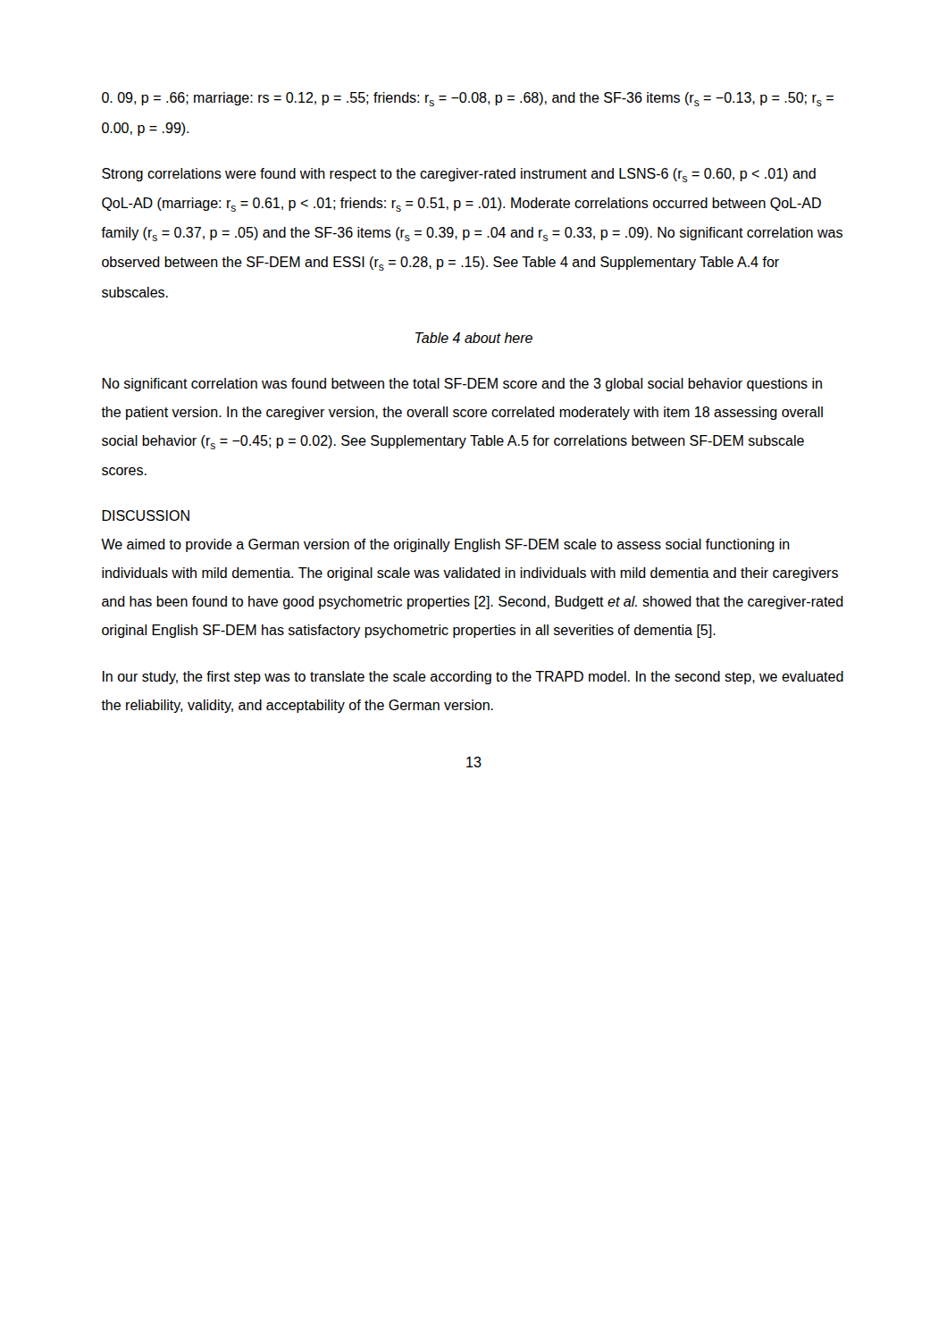0. 09, p = .66; marriage: rs = 0.12, p = .55; friends: rs = −0.08, p = .68), and the SF-36 items (rs = −0.13, p = .50; rs = 0.00, p = .99).
Strong correlations were found with respect to the caregiver-rated instrument and LSNS-6 (rs = 0.60, p < .01) and QoL-AD (marriage: rs = 0.61, p < .01; friends: rs = 0.51, p = .01). Moderate correlations occurred between QoL-AD family (rs = 0.37, p = .05) and the SF-36 items (rs = 0.39, p = .04 and rs = 0.33, p = .09). No significant correlation was observed between the SF-DEM and ESSI (rs = 0.28, p = .15). See Table 4 and Supplementary Table A.4 for subscales.
Table 4 about here
No significant correlation was found between the total SF-DEM score and the 3 global social behavior questions in the patient version. In the caregiver version, the overall score correlated moderately with item 18 assessing overall social behavior (rs = −0.45; p = 0.02). See Supplementary Table A.5 for correlations between SF-DEM subscale scores.
DISCUSSION
We aimed to provide a German version of the originally English SF-DEM scale to assess social functioning in individuals with mild dementia. The original scale was validated in individuals with mild dementia and their caregivers and has been found to have good psychometric properties [2]. Second, Budgett et al. showed that the caregiver-rated original English SF-DEM has satisfactory psychometric properties in all severities of dementia [5].
In our study, the first step was to translate the scale according to the TRAPD model. In the second step, we evaluated the reliability, validity, and acceptability of the German version.
13